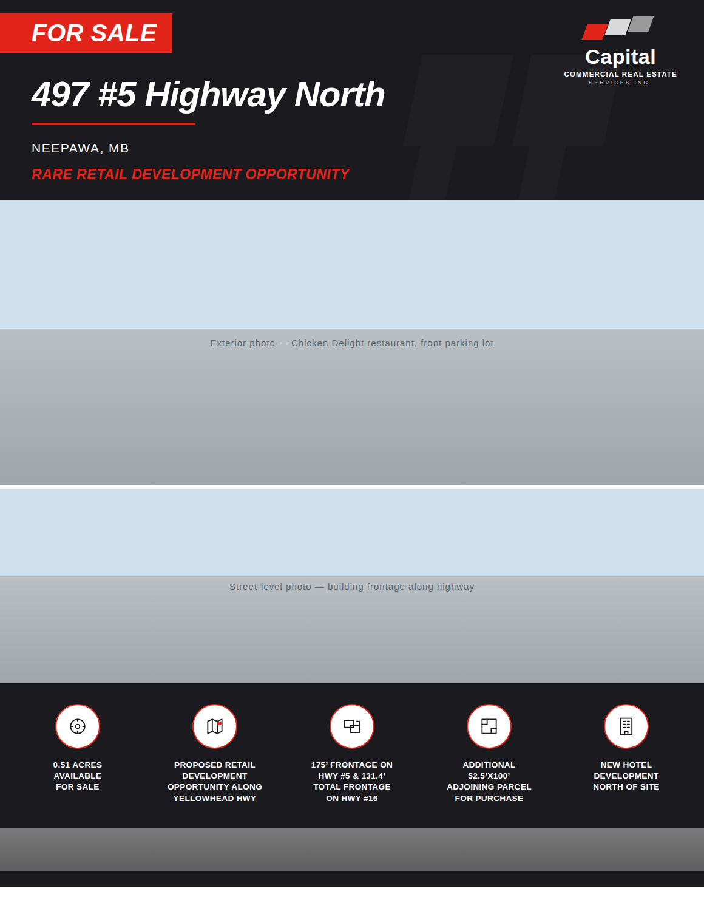Capital
COMMERCIAL REAL ESTATE
SERVICES INC.
FOR SALE
497 #5 Highway North
NEEPAWA, MB
RARE RETAIL DEVELOPMENT OPPORTUNITY
Exterior photo — Chicken Delight restaurant, front parking lot
Street-level photo — building frontage along highway
0.51 Acres
Available
for Sale
Proposed Retail
Development
Opportunity Along
Yellowhead Hwy
175’ Frontage on
Hwy #5 & 131.4’
Total Frontage
on Hwy #16
Additional
52.5’x100’
Adjoining Parcel
for Purchase
New Hotel
Development
North of Site